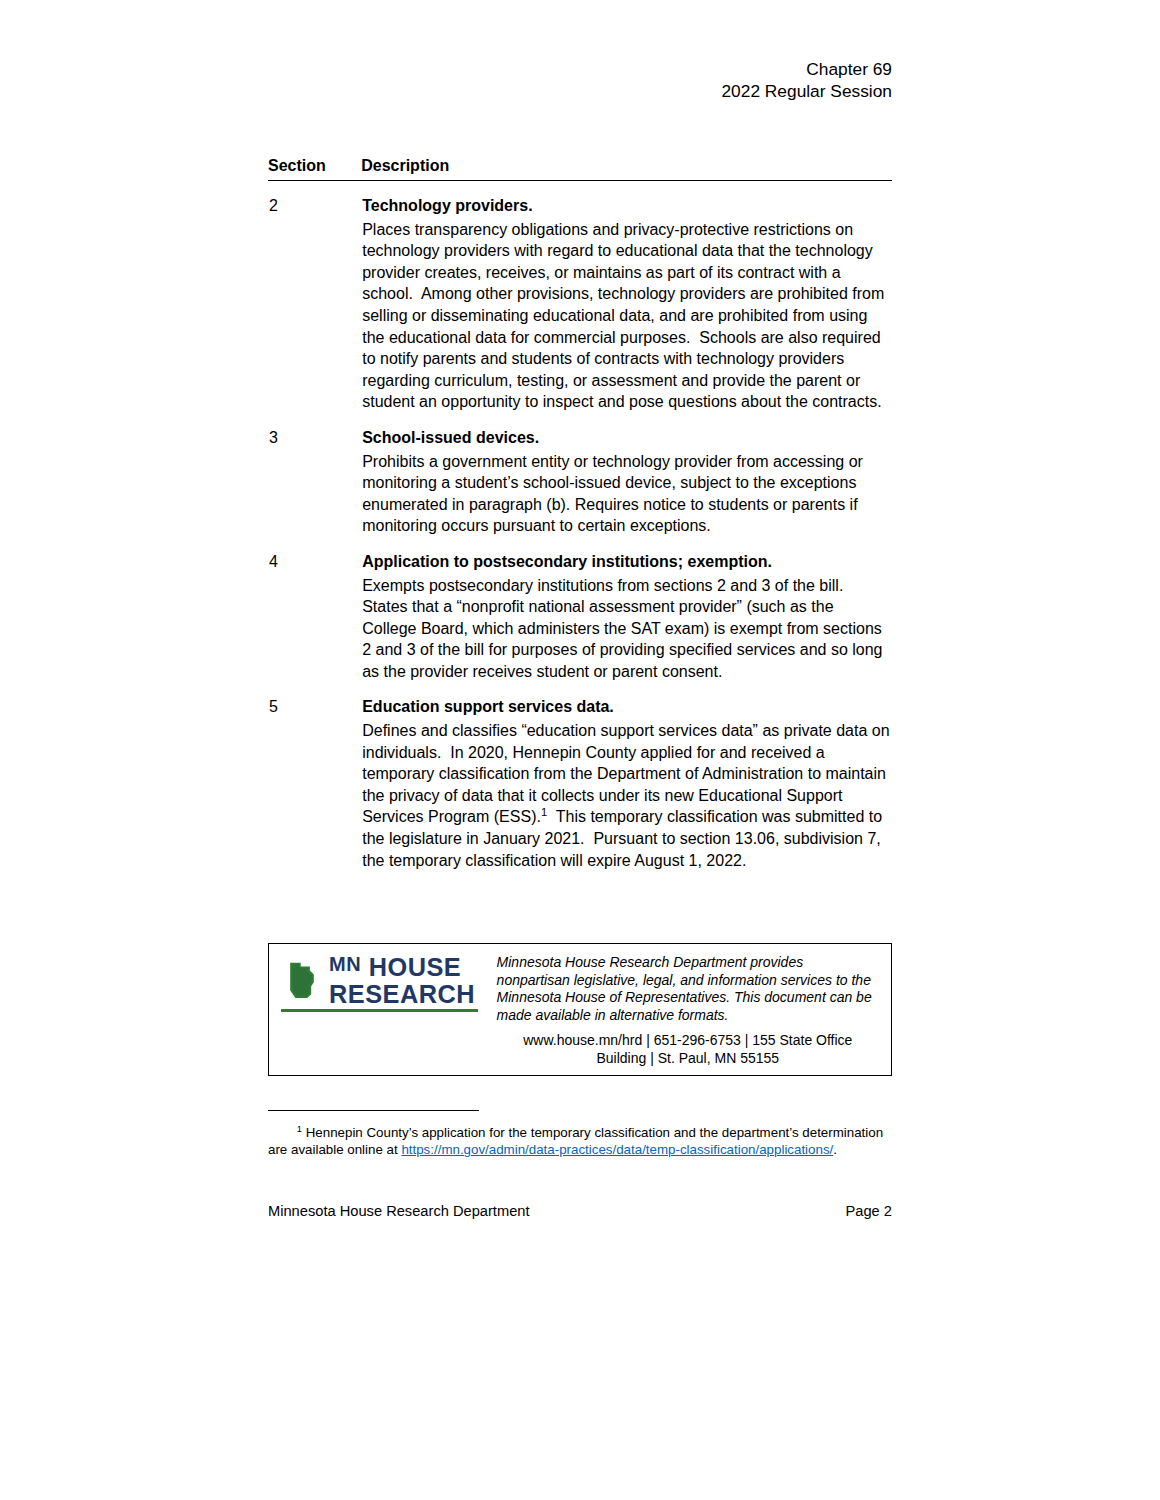Chapter 69 2022 Regular Session
| Section | Description |
| --- | --- |
| 2 | Technology providers. Places transparency obligations and privacy-protective restrictions on technology providers with regard to educational data that the technology provider creates, receives, or maintains as part of its contract with a school. Among other provisions, technology providers are prohibited from selling or disseminating educational data, and are prohibited from using the educational data for commercial purposes. Schools are also required to notify parents and students of contracts with technology providers regarding curriculum, testing, or assessment and provide the parent or student an opportunity to inspect and pose questions about the contracts. |
| 3 | School-issued devices. Prohibits a government entity or technology provider from accessing or monitoring a student’s school-issued device, subject to the exceptions enumerated in paragraph (b). Requires notice to students or parents if monitoring occurs pursuant to certain exceptions. |
| 4 | Application to postsecondary institutions; exemption. Exempts postsecondary institutions from sections 2 and 3 of the bill. States that a “nonprofit national assessment provider” (such as the College Board, which administers the SAT exam) is exempt from sections 2 and 3 of the bill for purposes of providing specified services and so long as the provider receives student or parent consent. |
| 5 | Education support services data. Defines and classifies “education support services data” as private data on individuals. In 2020, Hennepin County applied for and received a temporary classification from the Department of Administration to maintain the privacy of data that it collects under its new Educational Support Services Program (ESS). 1 This temporary classification was submitted to the legislature in January 2021. Pursuant to section 13.06, subdivision 7, the temporary classification will expire August 1, 2022. |
MN HOUSE
RESEARCH
Minnesota House Research Department provides nonpartisan legislative, legal, and information services to the Minnesota House of Representatives. This document can be made available in alternative formats.
www.house.mn/hrd | 651-296-6753 | 155 State Office Building | St. Paul, MN 55155
1 Hennepin County’s application for the temporary classification and the department’s determination are available online at https://mn.gov/admin/data-practices/data/temp-classification/applications/.
Minnesota House Research Department Page 2